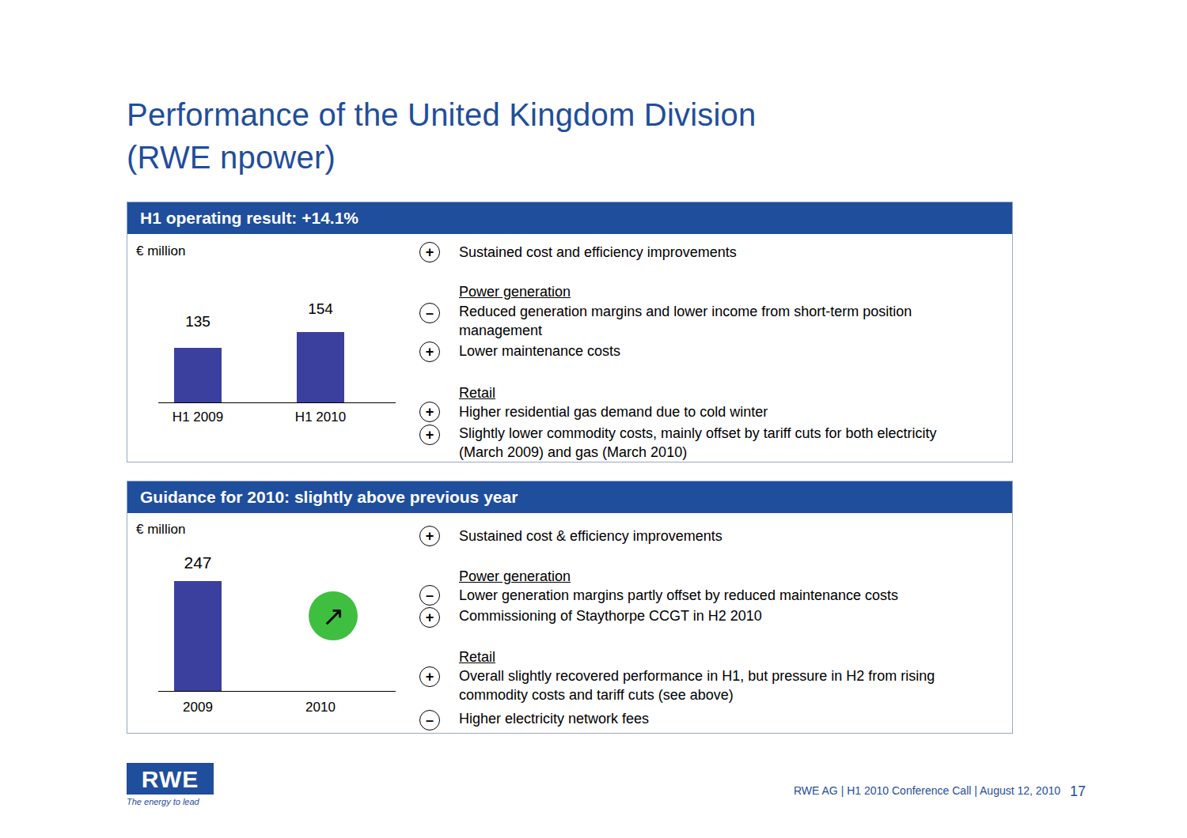Performance of the United Kingdom Division
(RWE npower)
H1 operating result: +14.1%
€ million
135
154
H1 2009
H1 2010
+
Sustained cost and efficiency improvements
Power generation
–
Reduced generation margins and lower income from short-term position management
+
Lower maintenance costs
Retail
+
Higher residential gas demand due to cold winter
+
Slightly lower commodity costs, mainly offset by tariff cuts for both electricity (March 2009) and gas (March 2010)
Guidance for 2010: slightly above previous year
€ million
247
↗
2009
2010
+
Sustained cost & efficiency improvements
Power generation
–
Lower generation margins partly offset by reduced maintenance costs
+
Commissioning of Staythorpe CCGT in H2 2010
Retail
+
Overall slightly recovered performance in H1, but pressure in H2 from rising commodity costs and tariff cuts (see above)
–
Higher electricity network fees
RWE AG | H1 2010 Conference Call | August 12, 2010
17
RWE
The energy to lead